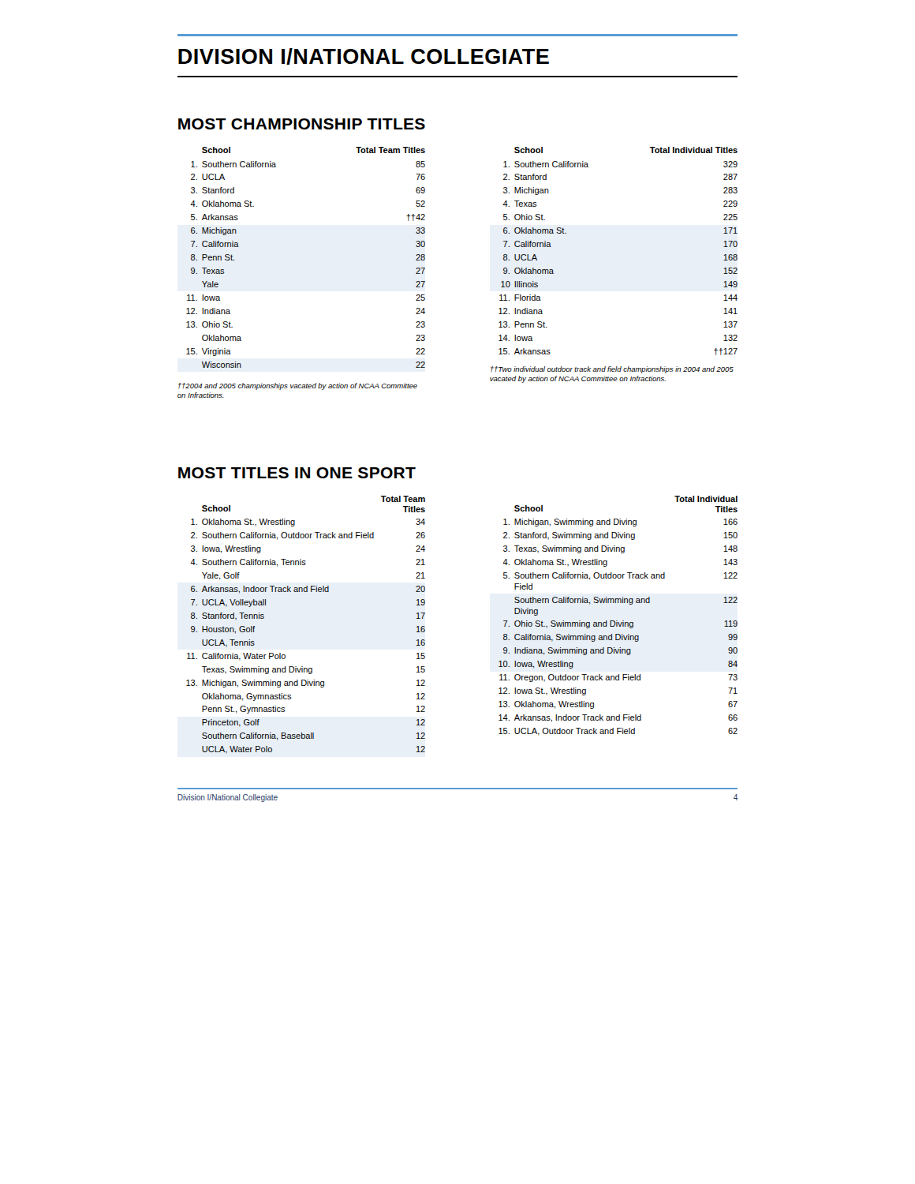DIVISION I/NATIONAL COLLEGIATE
MOST CHAMPIONSHIP TITLES
| | School | Total Team Titles |
| --- | --- | --- |
| 1. | Southern California | 85 |
| 2. | UCLA | 76 |
| 3. | Stanford | 69 |
| 4. | Oklahoma St. | 52 |
| 5. | Arkansas | ††42 |
| 6. | Michigan | 33 |
| 7. | California | 30 |
| 8. | Penn St. | 28 |
| 9. | Texas | 27 |
| | Yale | 27 |
| 11. | Iowa | 25 |
| 12. | Indiana | 24 |
| 13. | Ohio St. | 23 |
| | Oklahoma | 23 |
| 15. | Virginia | 22 |
| | Wisconsin | 22 |
††2004 and 2005 championships vacated by action of NCAA Committee on Infractions.
| | School | Total Individual Titles |
| --- | --- | --- |
| 1. | Southern California | 329 |
| 2. | Stanford | 287 |
| 3. | Michigan | 283 |
| 4. | Texas | 229 |
| 5. | Ohio St. | 225 |
| 6. | Oklahoma St. | 171 |
| 7. | California | 170 |
| 8. | UCLA | 168 |
| 9. | Oklahoma | 152 |
| 10 | Illinois | 149 |
| 11. | Florida | 144 |
| 12. | Indiana | 141 |
| 13. | Penn St. | 137 |
| 14. | Iowa | 132 |
| 15. | Arkansas | ††127 |
††Two individual outdoor track and field championships in 2004 and 2005 vacated by action of NCAA Committee on Infractions.
MOST TITLES IN ONE SPORT
| | School | Total Team Titles |
| --- | --- | --- |
| 1. | Oklahoma St., Wrestling | 34 |
| 2. | Southern California, Outdoor Track and Field | 26 |
| 3. | Iowa, Wrestling | 24 |
| 4. | Southern California, Tennis | 21 |
| | Yale, Golf | 21 |
| 6. | Arkansas, Indoor Track and Field | 20 |
| 7. | UCLA, Volleyball | 19 |
| 8. | Stanford, Tennis | 17 |
| 9. | Houston, Golf | 16 |
| | UCLA, Tennis | 16 |
| 11. | California, Water Polo | 15 |
| | Texas, Swimming and Diving | 15 |
| 13. | Michigan, Swimming and Diving | 12 |
| | Oklahoma, Gymnastics | 12 |
| | Penn St., Gymnastics | 12 |
| | Princeton, Golf | 12 |
| | Southern California, Baseball | 12 |
| | UCLA, Water Polo | 12 |
| | School | Total Individual Titles |
| --- | --- | --- |
| 1. | Michigan, Swimming and Diving | 166 |
| 2. | Stanford, Swimming and Diving | 150 |
| 3. | Texas, Swimming and Diving | 148 |
| 4. | Oklahoma St., Wrestling | 143 |
| 5. | Southern California, Outdoor Track and Field | 122 |
| | Southern California, Swimming and Diving | 122 |
| 7. | Ohio St., Swimming and Diving | 119 |
| 8. | California, Swimming and Diving | 99 |
| 9. | Indiana, Swimming and Diving | 90 |
| 10. | Iowa, Wrestling | 84 |
| 11. | Oregon, Outdoor Track and Field | 73 |
| 12. | Iowa St., Wrestling | 71 |
| 13. | Oklahoma, Wrestling | 67 |
| 14. | Arkansas, Indoor Track and Field | 66 |
| 15. | UCLA, Outdoor Track and Field | 62 |
Division I/National Collegiate
4